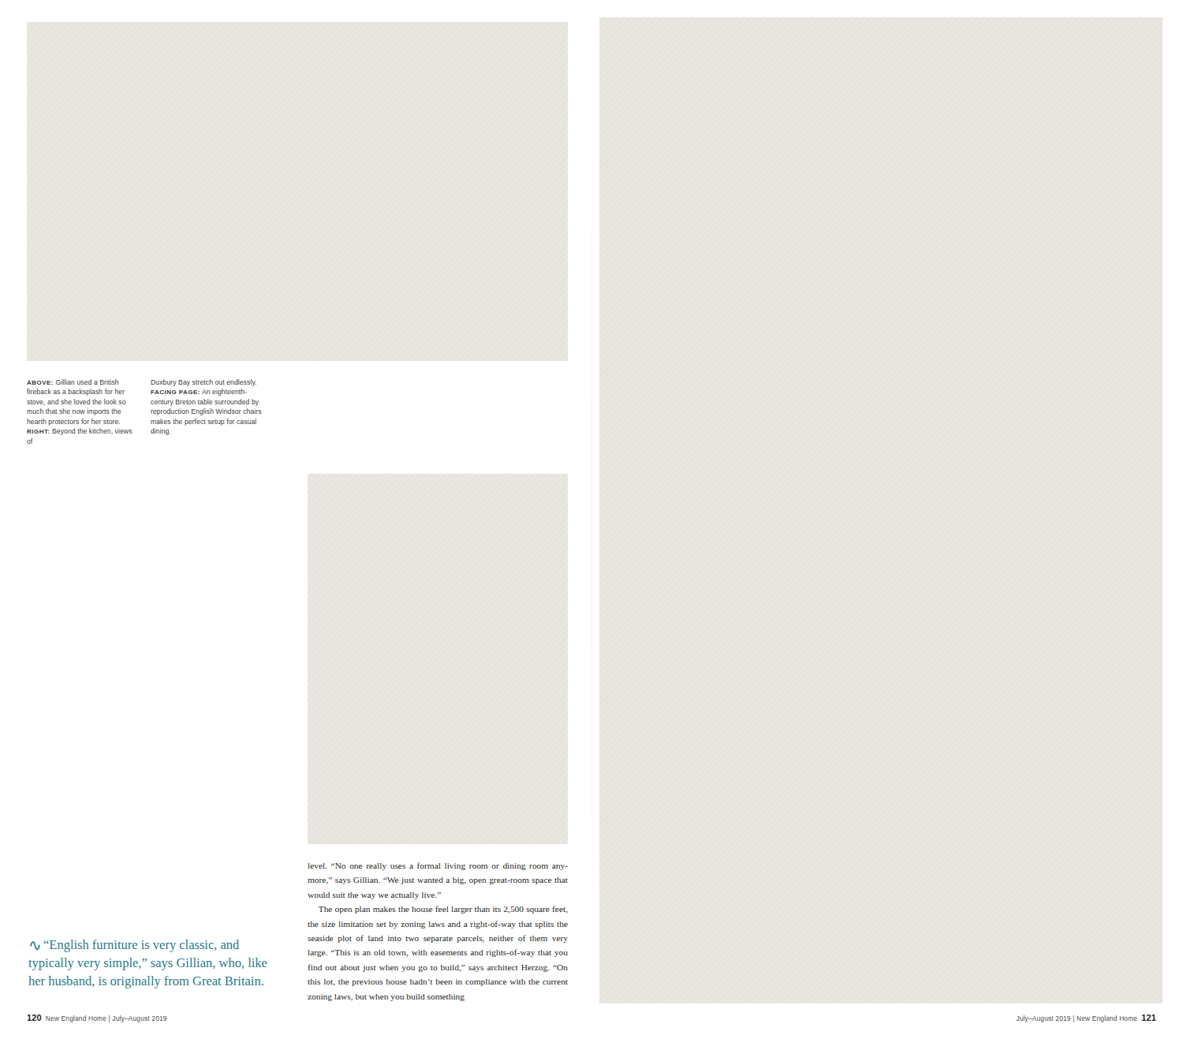ABOVE: Gillian used a British fireback as a backsplash for her stove, and she loved the look so much that she now imports the hearth protectors for her store. RIGHT: Beyond the kitchen, views of
Duxbury Bay stretch out endlessly. FACING PAGE: An eighteenth-century Breton table surrounded by reproduction English Windsor chairs makes the perfect setup for casual dining.
∿“English furniture is very classic, and typically very simple,” says Gillian, who, like her husband, is originally from Great Britain.
level. “No one really uses a formal living room or dining room anymore,” says Gillian. “We just wanted a big, open great-room space that would suit the way we actually live.”
The open plan makes the house feel larger than its 2,500 square feet, the size limitation set by zoning laws and a right-of-way that splits the seaside plot of land into two separate parcels, neither of them very large. “This is an old town, with easements and rights-of-way that you find out about just when you go to build,” says architect Herzog. “On this lot, the previous house hadn’t been in compliance with the current zoning laws, but when you build something
120 New England Home | July–August 2019
July–August 2019 | New England Home 121